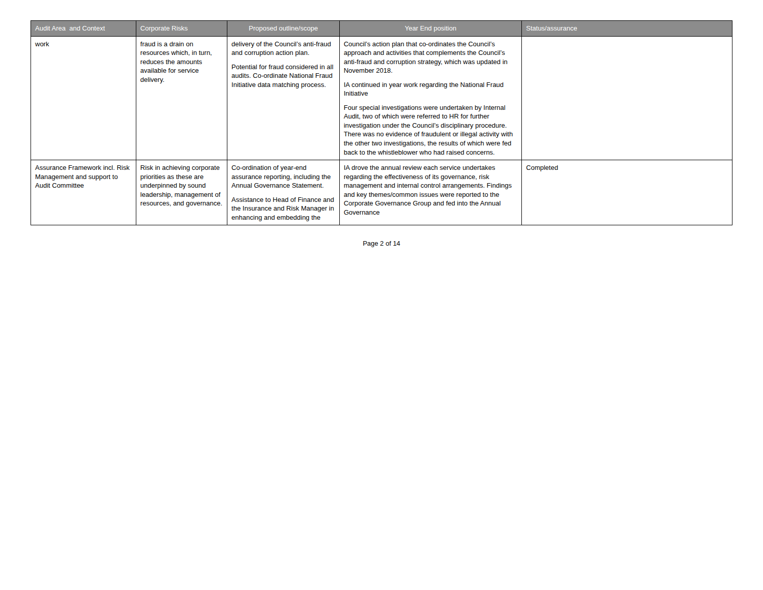| Audit Area and Context | Corporate Risks | Proposed outline/scope | Year End position | Status/assurance |
| --- | --- | --- | --- | --- |
| work | fraud is a drain on resources which, in turn, reduces the amounts available for service delivery. | delivery of the Council’s anti-fraud and corruption action plan. Potential for fraud considered in all audits. Co-ordinate National Fraud Initiative data matching process. | Council’s action plan that co-ordinates the Council’s approach and activities that complements the Council’s anti-fraud and corruption strategy, which was updated in November 2018. IA continued in year work regarding the National Fraud Initiative Four special investigations were undertaken by Internal Audit, two of which were referred to HR for further investigation under the Council’s disciplinary procedure. There was no evidence of fraudulent or illegal activity with the other two investigations, the results of which were fed back to the whistleblower who had raised concerns. | |
| Assurance Framework incl. Risk Management and support to Audit Committee | Risk in achieving corporate priorities as these are underpinned by sound leadership, management of resources, and governance. | Co-ordination of year-end assurance reporting, including the Annual Governance Statement. Assistance to Head of Finance and the Insurance and Risk Manager in enhancing and embedding the | IA drove the annual review each service undertakes regarding the effectiveness of its governance, risk management and internal control arrangements. Findings and key themes/common issues were reported to the Corporate Governance Group and fed into the Annual Governance | Completed |
Page 2 of 14